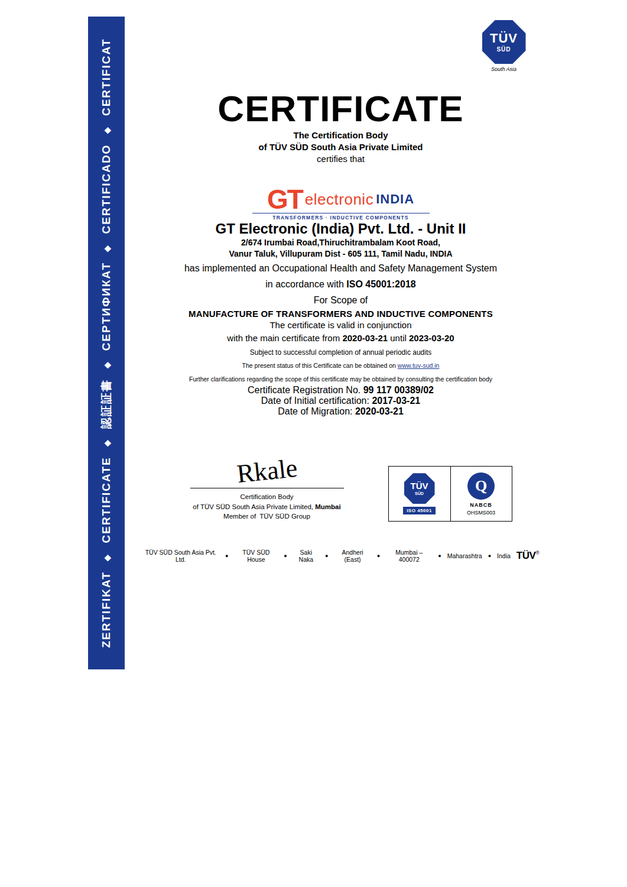ZERTIFIKAT ◆ CERTIFICATE ◆ 認証証書 ◆ CEPTИФИКАТ ◆ CERTIFICADO ◆ CERTIFICAT
TÜV SÜD
South Asia
CERTIFICATE
The Certification Body
of TÜV SÜD South Asia Private Limited
certifies that
GT electronic INDIA
TRANSFORMERS · INDUCTIVE COMPONENTS
GT Electronic (India) Pvt. Ltd. - Unit II
2/674 Irumbai Road,Thiruchitrambalam Koot Road,
Vanur Taluk, Villupuram Dist - 605 111, Tamil Nadu, INDIA
has implemented an Occupational Health and Safety Management System
in accordance with ISO 45001:2018
For Scope of
MANUFACTURE OF TRANSFORMERS AND INDUCTIVE COMPONENTS
The certificate is valid in conjunction
with the main certificate from 2020-03-21 until 2023-03-20
Subject to successful completion of annual periodic audits
The present status of this Certificate can be obtained on www.tuv-sud.in
Further clarifications regarding the scope of this certificate may be obtained by consulting the certification body
Certificate Registration No. 99 117 00389/02
Date of Initial certification: 2017-03-21
Date of Migration: 2020-03-21
Rkale
Certification Body
of TÜV SÜD South Asia Private Limited, Mumbai
Member of TÜV SÜD Group
TÜV SÜD
ISO 45001
Q
NABCB
OHSMS003
TÜV SÜD South Asia Pvt. Ltd. ● TÜV SÜD House ● Saki Naka ● Andheri (East) ● Mumbai – 400072 ● Maharashtra ● India TÜV®